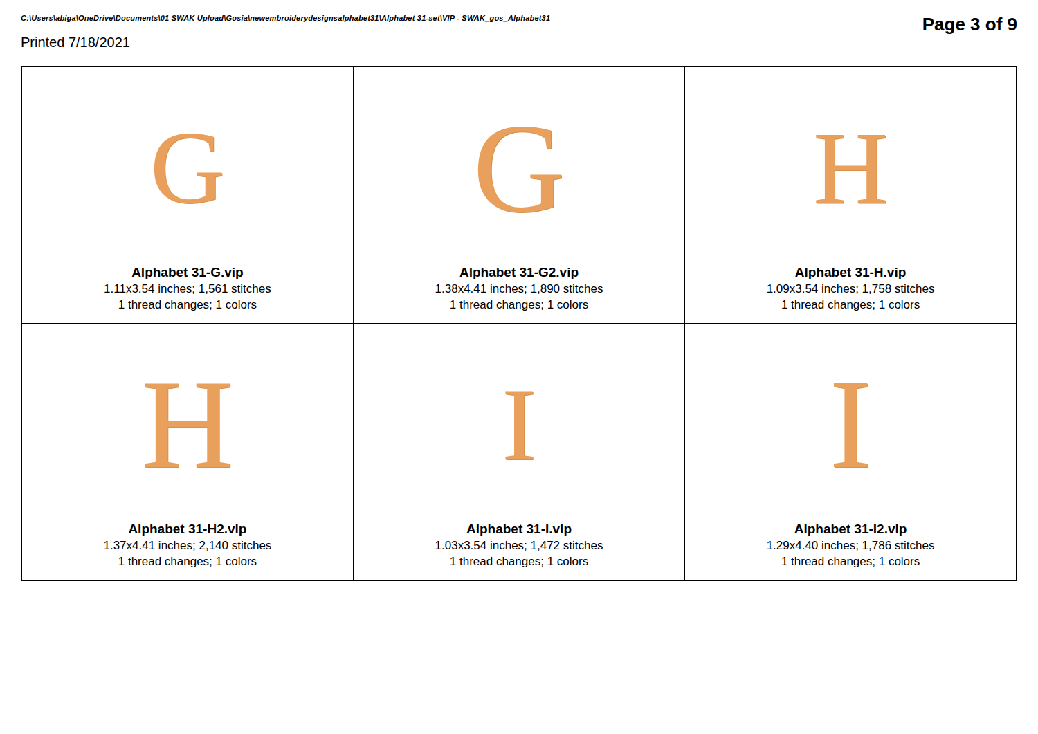C:\Users\abiga\OneDrive\Documents\01 SWAK Upload\Gosia\newembroiderydesignsalphabet31\Alphabet 31-set\VIP - SWAK_gos_Alphabet31
Page 3 of 9
Printed 7/18/2021
| G Alphabet 31-G.vip 1.11x3.54 inches; 1,561 stitches 1 thread changes; 1 colors | G Alphabet 31-G2.vip 1.38x4.41 inches; 1,890 stitches 1 thread changes; 1 colors | H Alphabet 31-H.vip 1.09x3.54 inches; 1,758 stitches 1 thread changes; 1 colors |
| H Alphabet 31-H2.vip 1.37x4.41 inches; 2,140 stitches 1 thread changes; 1 colors | I Alphabet 31-I.vip 1.03x3.54 inches; 1,472 stitches 1 thread changes; 1 colors | I Alphabet 31-I2.vip 1.29x4.40 inches; 1,786 stitches 1 thread changes; 1 colors |